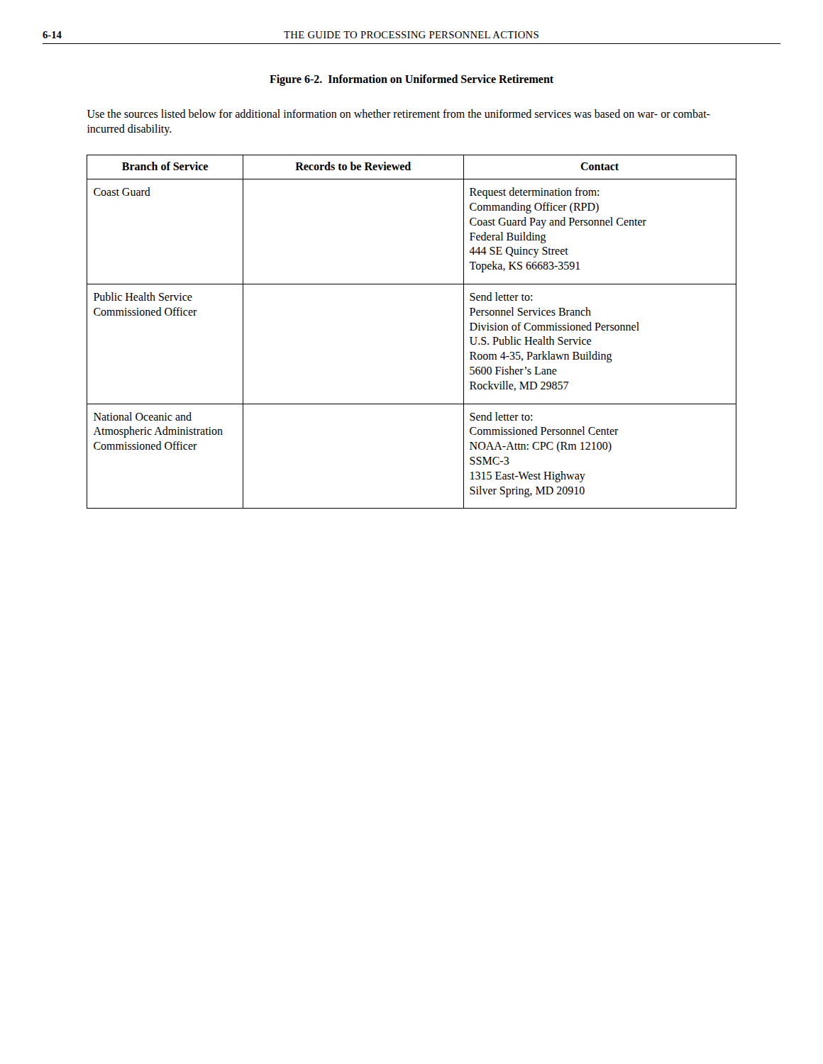6-14
THE GUIDE TO PROCESSING PERSONNEL ACTIONS
Figure 6-2. Information on Uniformed Service Retirement
Use the sources listed below for additional information on whether retirement from the uniformed services was based on war- or combat-incurred disability.
| Branch of Service | Records to be Reviewed | Contact |
| --- | --- | --- |
| Coast Guard | | Request determination from: Commanding Officer (RPD) Coast Guard Pay and Personnel Center Federal Building 444 SE Quincy Street Topeka, KS 66683-3591 |
| Public Health Service Commissioned Officer | | Send letter to: Personnel Services Branch Division of Commissioned Personnel U.S. Public Health Service Room 4-35, Parklawn Building 5600 Fisher’s Lane Rockville, MD 29857 |
| National Oceanic and Atmospheric Administration Commissioned Officer | | Send letter to: Commissioned Personnel Center NOAA-Attn: CPC (Rm 12100) SSMC-3 1315 East-West Highway Silver Spring, MD 20910 |